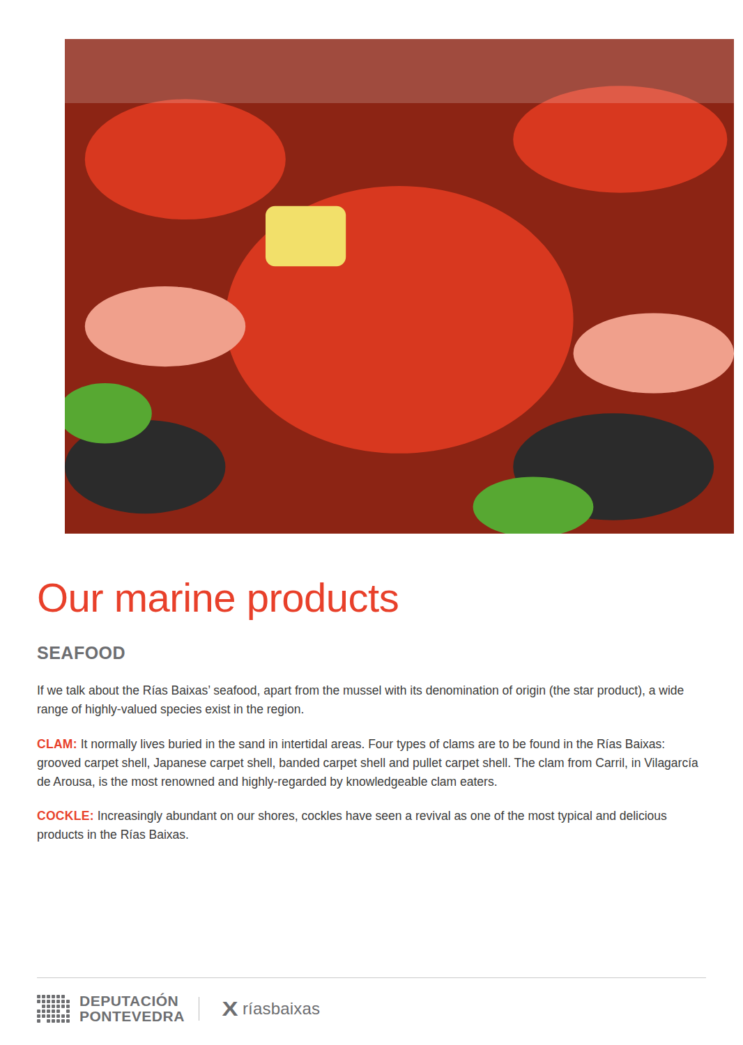Our marine products
SEAFOOD
If we talk about the Rías Baixas’ seafood, apart from the mussel with its denomination of origin (the star product), a wide range of highly-valued species exist in the region.
CLAM: It normally lives buried in the sand in intertidal areas. Four types of clams are to be found in the Rías Baixas: grooved carpet shell, Japanese carpet shell, banded carpet shell and pullet carpet shell. The clam from Carril, in Vilagarcía de Arousa, is the most renowned and highly-regarded by knowledgeable clam eaters.
COCKLE: Increasingly abundant on our shores, cockles have seen a revival as one of the most typical and delicious products in the Rías Baixas.
DEPUTACIÓN PONTEVEDRA
X ríasbaixas